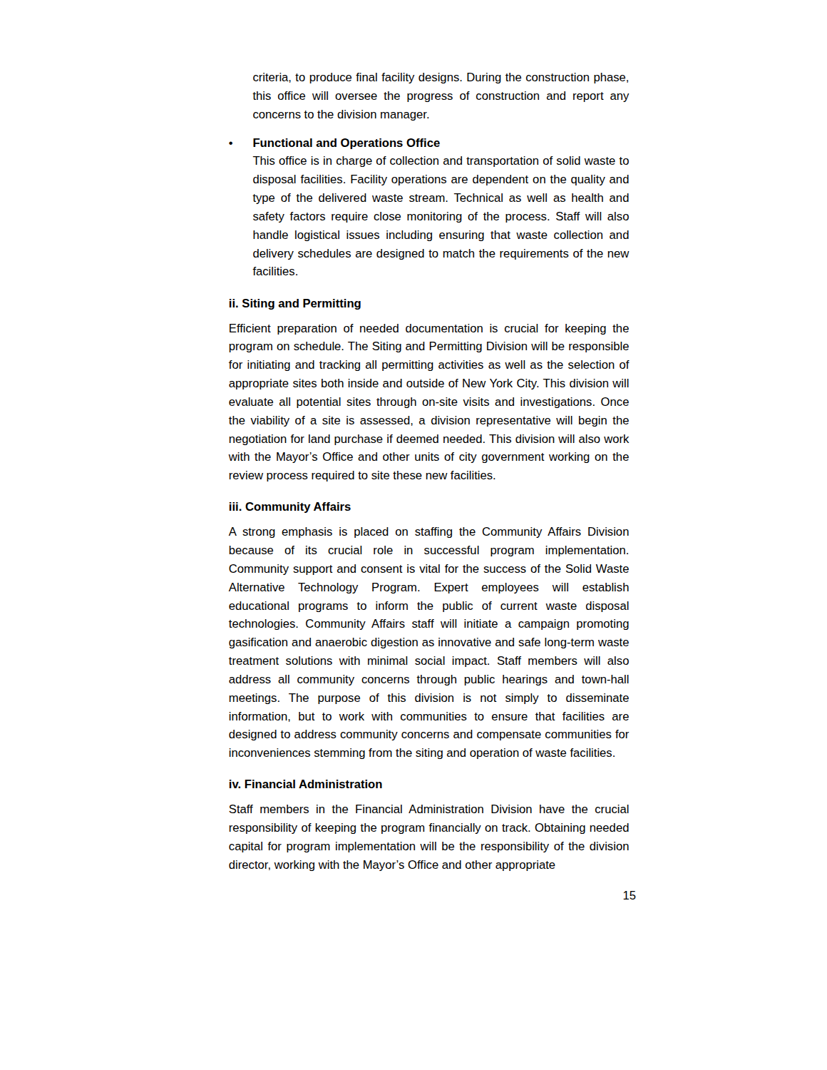criteria, to produce final facility designs. During the construction phase, this office will oversee the progress of construction and report any concerns to the division manager.
•
Functional and Operations Office
This office is in charge of collection and transportation of solid waste to disposal facilities. Facility operations are dependent on the quality and type of the delivered waste stream. Technical as well as health and safety factors require close monitoring of the process. Staff will also handle logistical issues including ensuring that waste collection and delivery schedules are designed to match the requirements of the new facilities.
ii. Siting and Permitting
Efficient preparation of needed documentation is crucial for keeping the program on schedule. The Siting and Permitting Division will be responsible for initiating and tracking all permitting activities as well as the selection of appropriate sites both inside and outside of New York City. This division will evaluate all potential sites through on-site visits and investigations. Once the viability of a site is assessed, a division representative will begin the negotiation for land purchase if deemed needed. This division will also work with the Mayor’s Office and other units of city government working on the review process required to site these new facilities.
iii. Community Affairs
A strong emphasis is placed on staffing the Community Affairs Division because of its crucial role in successful program implementation. Community support and consent is vital for the success of the Solid Waste Alternative Technology Program. Expert employees will establish educational programs to inform the public of current waste disposal technologies. Community Affairs staff will initiate a campaign promoting gasification and anaerobic digestion as innovative and safe long-term waste treatment solutions with minimal social impact. Staff members will also address all community concerns through public hearings and town-hall meetings. The purpose of this division is not simply to disseminate information, but to work with communities to ensure that facilities are designed to address community concerns and compensate communities for inconveniences stemming from the siting and operation of waste facilities.
iv. Financial Administration
Staff members in the Financial Administration Division have the crucial responsibility of keeping the program financially on track. Obtaining needed capital for program implementation will be the responsibility of the division director, working with the Mayor’s Office and other appropriate
15